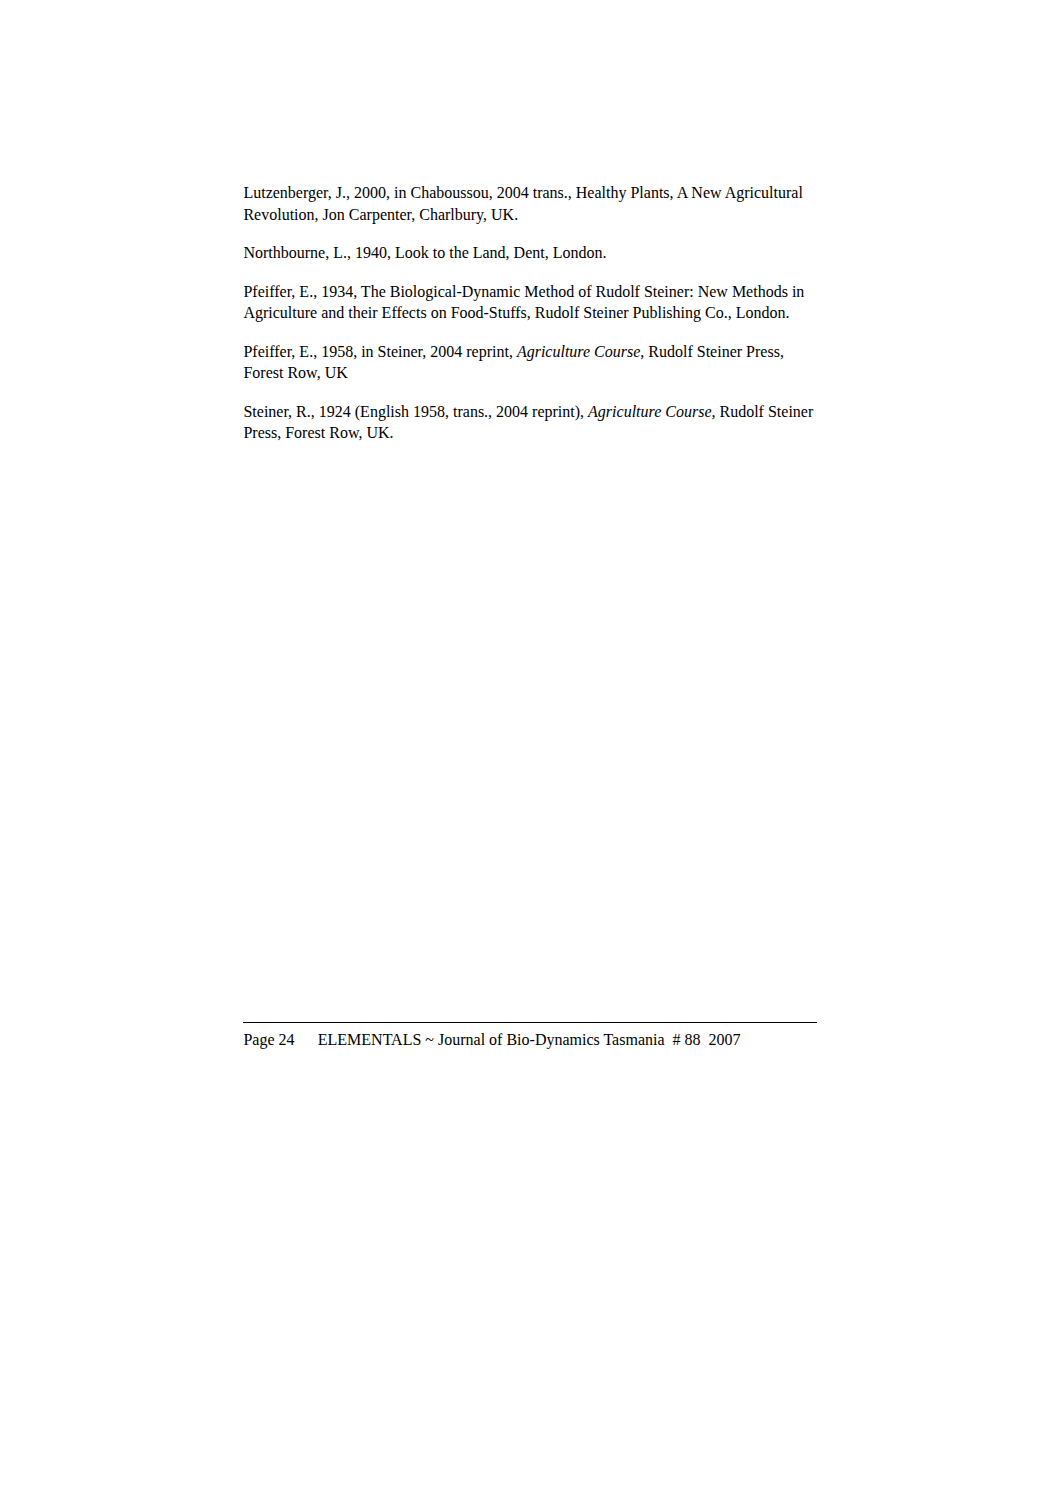Lutzenberger, J., 2000, in Chaboussou, 2004 trans., Healthy Plants, A New Agricultural Revolution, Jon Carpenter, Charlbury, UK.
Northbourne, L., 1940, Look to the Land, Dent, London.
Pfeiffer, E., 1934, The Biological-Dynamic Method of Rudolf Steiner: New Methods in Agriculture and their Effects on Food-Stuffs, Rudolf Steiner Publishing Co., London.
Pfeiffer, E., 1958, in Steiner, 2004 reprint, Agriculture Course, Rudolf Steiner Press, Forest Row, UK
Steiner, R., 1924 (English 1958, trans., 2004 reprint), Agriculture Course, Rudolf Steiner Press, Forest Row, UK.
Page 24 ELEMENTALS ~ Journal of Bio-Dynamics Tasmania # 88 2007